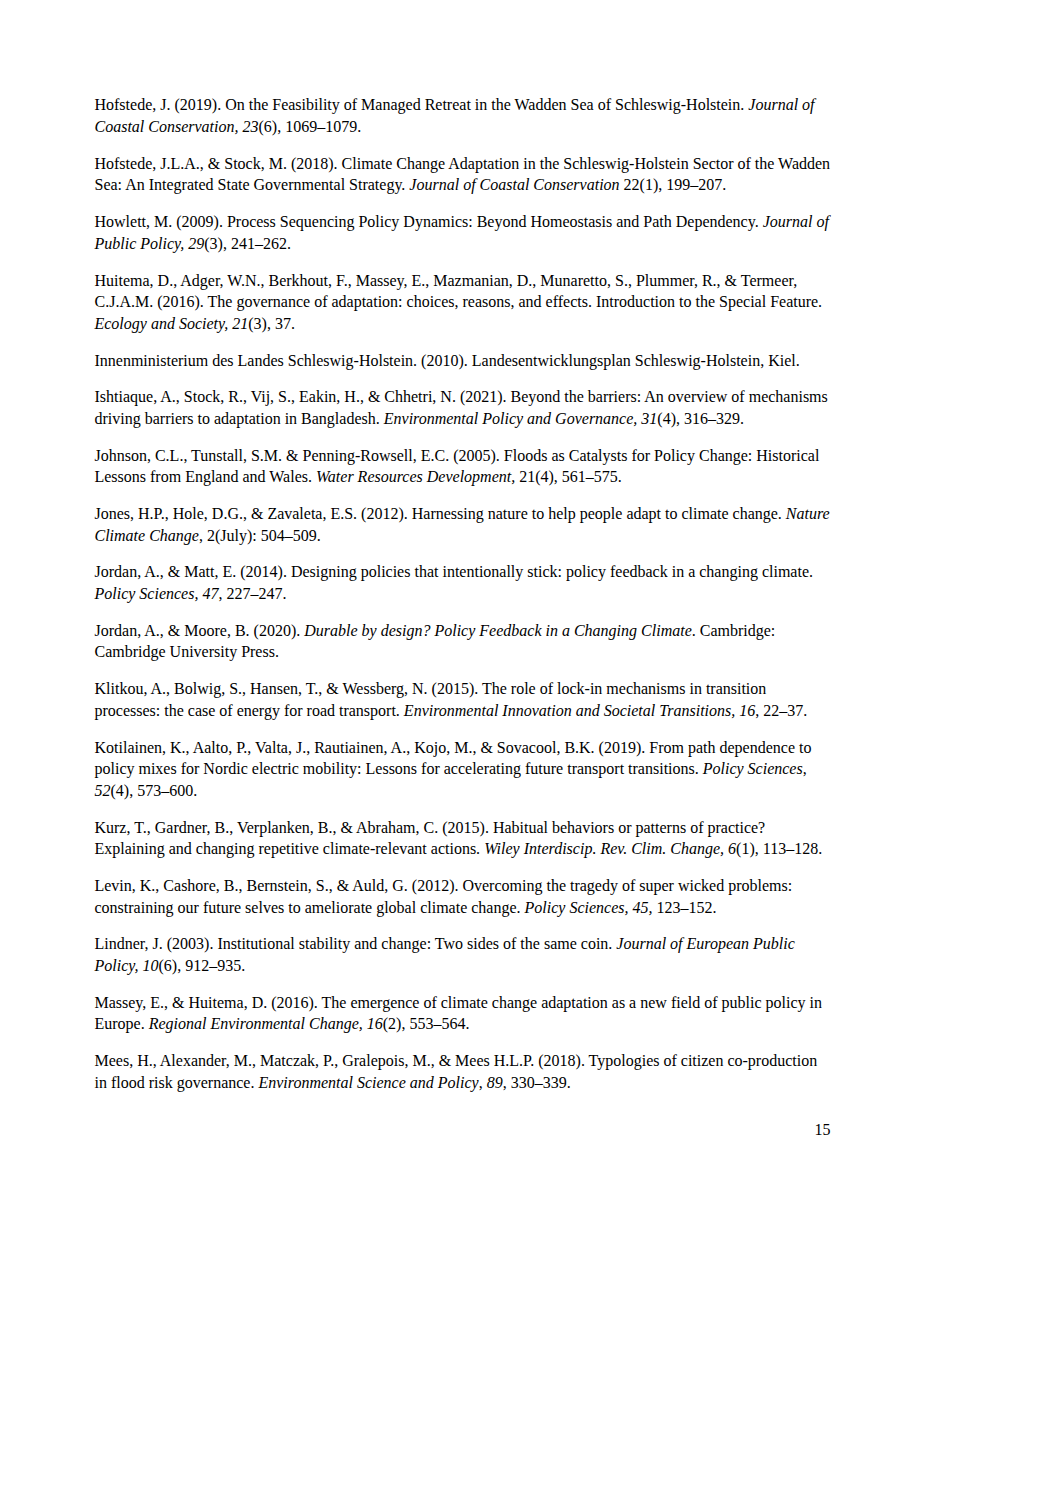Hofstede, J. (2019). On the Feasibility of Managed Retreat in the Wadden Sea of Schleswig-Holstein. Journal of Coastal Conservation, 23(6), 1069–1079.
Hofstede, J.L.A., & Stock, M. (2018). Climate Change Adaptation in the Schleswig-Holstein Sector of the Wadden Sea: An Integrated State Governmental Strategy. Journal of Coastal Conservation 22(1), 199–207.
Howlett, M. (2009). Process Sequencing Policy Dynamics: Beyond Homeostasis and Path Dependency. Journal of Public Policy, 29(3), 241–262.
Huitema, D., Adger, W.N., Berkhout, F., Massey, E., Mazmanian, D., Munaretto, S., Plummer, R., & Termeer, C.J.A.M. (2016). The governance of adaptation: choices, reasons, and effects. Introduction to the Special Feature. Ecology and Society, 21(3), 37.
Innenministerium des Landes Schleswig-Holstein. (2010). Landesentwicklungsplan Schleswig-Holstein, Kiel.
Ishtiaque, A., Stock, R., Vij, S., Eakin, H., & Chhetri, N. (2021). Beyond the barriers: An overview of mechanisms driving barriers to adaptation in Bangladesh. Environmental Policy and Governance, 31(4), 316–329.
Johnson, C.L., Tunstall, S.M. & Penning-Rowsell, E.C. (2005). Floods as Catalysts for Policy Change: Historical Lessons from England and Wales. Water Resources Development, 21(4), 561–575.
Jones, H.P., Hole, D.G., & Zavaleta, E.S. (2012). Harnessing nature to help people adapt to climate change. Nature Climate Change, 2(July): 504–509.
Jordan, A., & Matt, E. (2014). Designing policies that intentionally stick: policy feedback in a changing climate. Policy Sciences, 47, 227–247.
Jordan, A., & Moore, B. (2020). Durable by design? Policy Feedback in a Changing Climate. Cambridge: Cambridge University Press.
Klitkou, A., Bolwig, S., Hansen, T., & Wessberg, N. (2015). The role of lock-in mechanisms in transition processes: the case of energy for road transport. Environmental Innovation and Societal Transitions, 16, 22–37.
Kotilainen, K., Aalto, P., Valta, J., Rautiainen, A., Kojo, M., & Sovacool, B.K. (2019). From path dependence to policy mixes for Nordic electric mobility: Lessons for accelerating future transport transitions. Policy Sciences, 52(4), 573–600.
Kurz, T., Gardner, B., Verplanken, B., & Abraham, C. (2015). Habitual behaviors or patterns of practice? Explaining and changing repetitive climate-relevant actions. Wiley Interdiscip. Rev. Clim. Change, 6(1), 113–128.
Levin, K., Cashore, B., Bernstein, S., & Auld, G. (2012). Overcoming the tragedy of super wicked problems: constraining our future selves to ameliorate global climate change. Policy Sciences, 45, 123–152.
Lindner, J. (2003). Institutional stability and change: Two sides of the same coin. Journal of European Public Policy, 10(6), 912–935.
Massey, E., & Huitema, D. (2016). The emergence of climate change adaptation as a new field of public policy in Europe. Regional Environmental Change, 16(2), 553–564.
Mees, H., Alexander, M., Matczak, P., Gralepois, M., & Mees H.L.P. (2018). Typologies of citizen co-production in flood risk governance. Environmental Science and Policy, 89, 330–339.
15